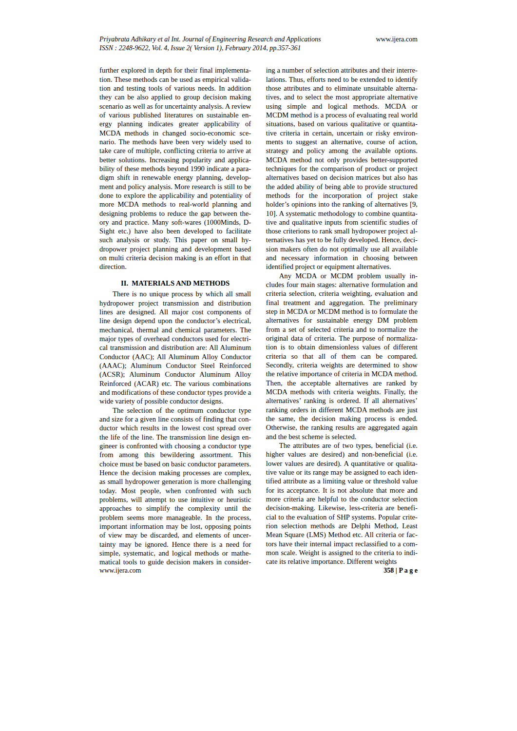www.ijera.com
Priyabrata Adhikary et al Int. Journal of Engineering Research and Applications
ISSN : 2248-9622, Vol. 4, Issue 2( Version 1), February 2014, pp.357-361
further explored in depth for their final implementation. These methods can be used as empirical validation and testing tools of various needs. In addition they can be also applied to group decision making scenario as well as for uncertainty analysis. A review of various published literatures on sustainable energy planning indicates greater applicability of MCDA methods in changed socio-economic scenario. The methods have been very widely used to take care of multiple, conflicting criteria to arrive at better solutions. Increasing popularity and applicability of these methods beyond 1990 indicate a paradigm shift in renewable energy planning, development and policy analysis. More research is still to be done to explore the applicability and potentiality of more MCDA methods to real-world planning and designing problems to reduce the gap between theory and practice. Many soft-wares (1000Minds, D-Sight etc.) have also been developed to facilitate such analysis or study. This paper on small hydropower project planning and development based on multi criteria decision making is an effort in that direction.
II. MATERIALS AND METHODS
There is no unique process by which all small hydropower project transmission and distribution lines are designed. All major cost components of line design depend upon the conductor’s electrical, mechanical, thermal and chemical parameters. The major types of overhead conductors used for electrical transmission and distribution are: All Aluminum Conductor (AAC); All Aluminum Alloy Conductor (AAAC); Aluminum Conductor Steel Reinforced (ACSR); Aluminum Conductor Aluminum Alloy Reinforced (ACAR) etc. The various combinations and modifications of these conductor types provide a wide variety of possible conductor designs.
The selection of the optimum conductor type and size for a given line consists of finding that conductor which results in the lowest cost spread over the life of the line. The transmission line design engineer is confronted with choosing a conductor type from among this bewildering assortment. This choice must be based on basic conductor parameters. Hence the decision making processes are complex, as small hydropower generation is more challenging today. Most people, when confronted with such problems, will attempt to use intuitive or heuristic approaches to simplify the complexity until the problem seems more manageable. In the process, important information may be lost, opposing points of view may be discarded, and elements of uncertainty may be ignored. Hence there is a need for simple, systematic, and logical methods or mathematical tools to guide decision makers in considering a number of selection attributes and their interrelations. Thus, efforts need to be extended to identify those attributes and to eliminate unsuitable alternatives, and to select the most appropriate alternative using simple and logical methods. MCDA or MCDM method is a process of evaluating real world situations, based on various qualitative or quantitative criteria in certain, uncertain or risky environments to suggest an alternative, course of action, strategy and policy among the available options. MCDA method not only provides better-supported techniques for the comparison of product or project alternatives based on decision matrices but also has the added ability of being able to provide structured methods for the incorporation of project stake holder’s opinions into the ranking of alternatives [9, 10]. A systematic methodology to combine quantitative and qualitative inputs from scientific studies of those criterions to rank small hydropower project alternatives has yet to be fully developed. Hence, decision makers often do not optimally use all available and necessary information in choosing between identified project or equipment alternatives.
Any MCDA or MCDM problem usually includes four main stages: alternative formulation and criteria selection, criteria weighting, evaluation and final treatment and aggregation. The preliminary step in MCDA or MCDM method is to formulate the alternatives for sustainable energy DM problem from a set of selected criteria and to normalize the original data of criteria. The purpose of normalization is to obtain dimensionless values of different criteria so that all of them can be compared. Secondly, criteria weights are determined to show the relative importance of criteria in MCDA method. Then, the acceptable alternatives are ranked by MCDA methods with criteria weights. Finally, the alternatives’ ranking is ordered. If all alternatives’ ranking orders in different MCDA methods are just the same, the decision making process is ended. Otherwise, the ranking results are aggregated again and the best scheme is selected.
The attributes are of two types, beneficial (i.e. higher values are desired) and non-beneficial (i.e. lower values are desired). A quantitative or qualitative value or its range may be assigned to each identified attribute as a limiting value or threshold value for its acceptance. It is not absolute that more and more criteria are helpful to the conductor selection decision-making. Likewise, less-criteria are beneficial to the evaluation of SHP systems. Popular criterion selection methods are Delphi Method, Least Mean Square (LMS) Method etc. All criteria or factors have their internal impact reclassified to a common scale. Weight is assigned to the criteria to indicate its relative importance. Different weights
www.ijera.com 358 | P a g e